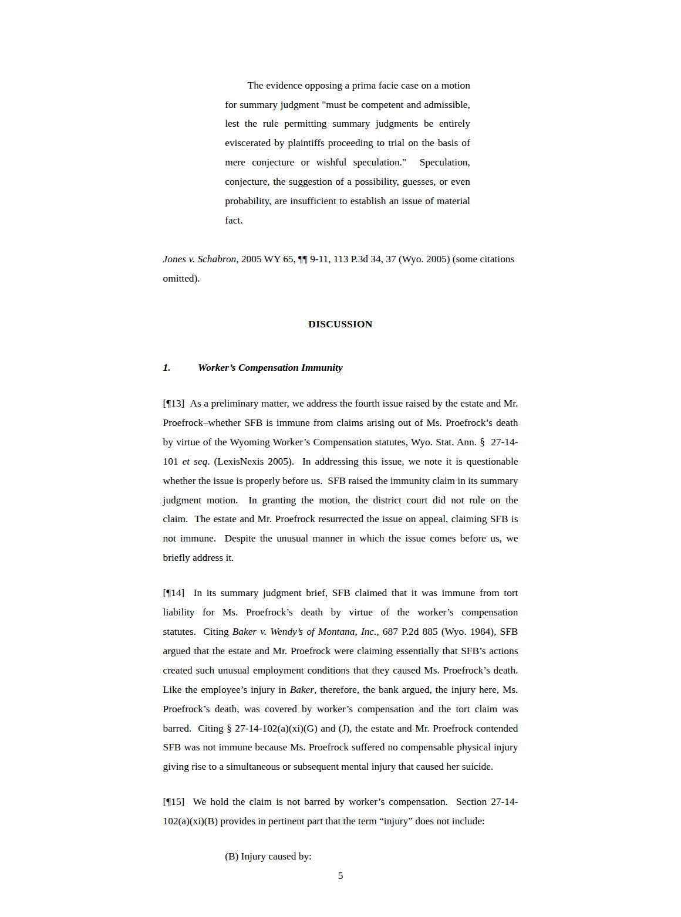The evidence opposing a prima facie case on a motion for summary judgment "must be competent and admissible, lest the rule permitting summary judgments be entirely eviscerated by plaintiffs proceeding to trial on the basis of mere conjecture or wishful speculation." Speculation, conjecture, the suggestion of a possibility, guesses, or even probability, are insufficient to establish an issue of material fact.
Jones v. Schabron, 2005 WY 65, ¶¶ 9-11, 113 P.3d 34, 37 (Wyo. 2005) (some citations omitted).
DISCUSSION
1. Worker’s Compensation Immunity
[¶13] As a preliminary matter, we address the fourth issue raised by the estate and Mr. Proefrock–whether SFB is immune from claims arising out of Ms. Proefrock’s death by virtue of the Wyoming Worker’s Compensation statutes, Wyo. Stat. Ann. § 27-14-101 et seq. (LexisNexis 2005). In addressing this issue, we note it is questionable whether the issue is properly before us. SFB raised the immunity claim in its summary judgment motion. In granting the motion, the district court did not rule on the claim. The estate and Mr. Proefrock resurrected the issue on appeal, claiming SFB is not immune. Despite the unusual manner in which the issue comes before us, we briefly address it.
[¶14] In its summary judgment brief, SFB claimed that it was immune from tort liability for Ms. Proefrock’s death by virtue of the worker’s compensation statutes. Citing Baker v. Wendy’s of Montana, Inc., 687 P.2d 885 (Wyo. 1984), SFB argued that the estate and Mr. Proefrock were claiming essentially that SFB’s actions created such unusual employment conditions that they caused Ms. Proefrock’s death. Like the employee’s injury in Baker, therefore, the bank argued, the injury here, Ms. Proefrock’s death, was covered by worker’s compensation and the tort claim was barred. Citing § 27-14-102(a)(xi)(G) and (J), the estate and Mr. Proefrock contended SFB was not immune because Ms. Proefrock suffered no compensable physical injury giving rise to a simultaneous or subsequent mental injury that caused her suicide.
[¶15] We hold the claim is not barred by worker’s compensation. Section 27-14-102(a)(xi)(B) provides in pertinent part that the term “injury” does not include:
(B) Injury caused by:
5